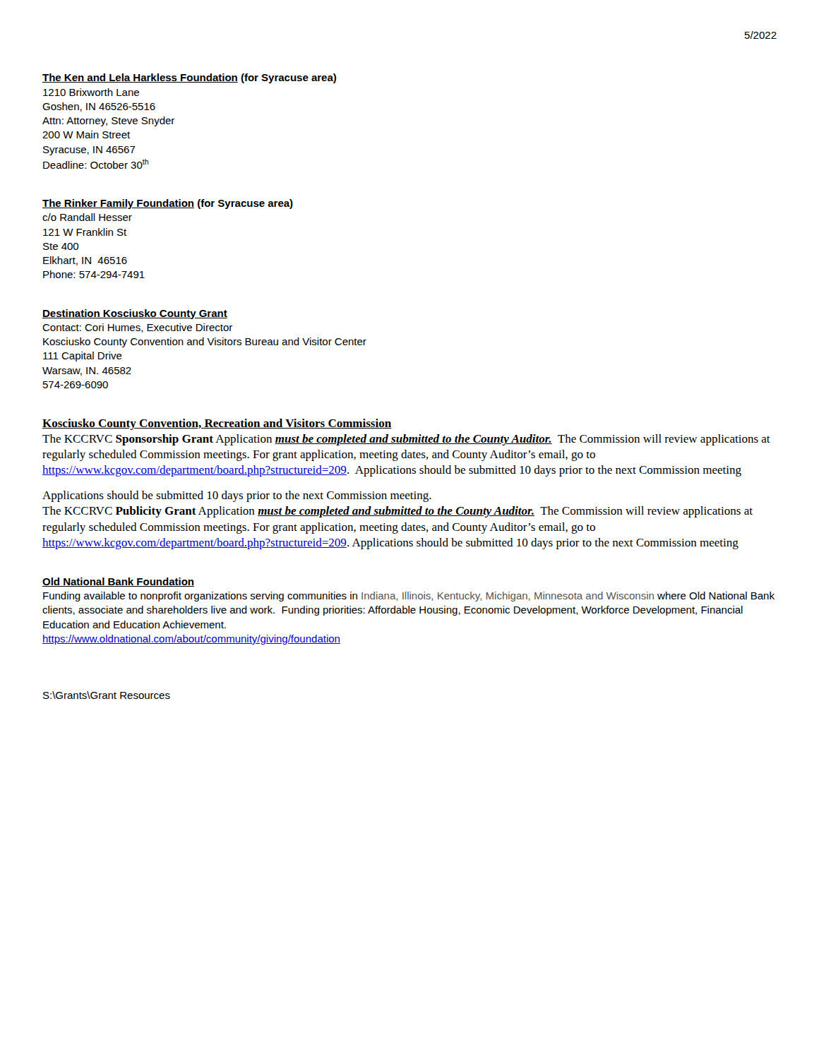5/2022
The Ken and Lela Harkless Foundation (for Syracuse area)
1210 Brixworth Lane
Goshen, IN 46526-5516
Attn: Attorney, Steve Snyder
200 W Main Street
Syracuse, IN 46567
Deadline: October 30th
The Rinker Family Foundation (for Syracuse area)
c/o Randall Hesser
121 W Franklin St
Ste 400
Elkhart, IN 46516
Phone: 574-294-7491
Destination Kosciusko County Grant
Contact: Cori Humes, Executive Director
Kosciusko County Convention and Visitors Bureau and Visitor Center
111 Capital Drive
Warsaw, IN. 46582
574-269-6090
Kosciusko County Convention, Recreation and Visitors Commission
The KCCRVC Sponsorship Grant Application must be completed and submitted to the County Auditor. The Commission will review applications at regularly scheduled Commission meetings. For grant application, meeting dates, and County Auditor’s email, go to https://www.kcgov.com/department/board.php?structureid=209. Applications should be submitted 10 days prior to the next Commission meeting
Applications should be submitted 10 days prior to the next Commission meeting.
The KCCRVC Publicity Grant Application must be completed and submitted to the County Auditor. The Commission will review applications at regularly scheduled Commission meetings. For grant application, meeting dates, and County Auditor’s email, go to https://www.kcgov.com/department/board.php?structureid=209. Applications should be submitted 10 days prior to the next Commission meeting
Old National Bank Foundation
Funding available to nonprofit organizations serving communities in Indiana, Illinois, Kentucky, Michigan, Minnesota and Wisconsin where Old National Bank clients, associate and shareholders live and work. Funding priorities: Affordable Housing, Economic Development, Workforce Development, Financial Education and Education Achievement.
https://www.oldnational.com/about/community/giving/foundation
S:\Grants\Grant Resources